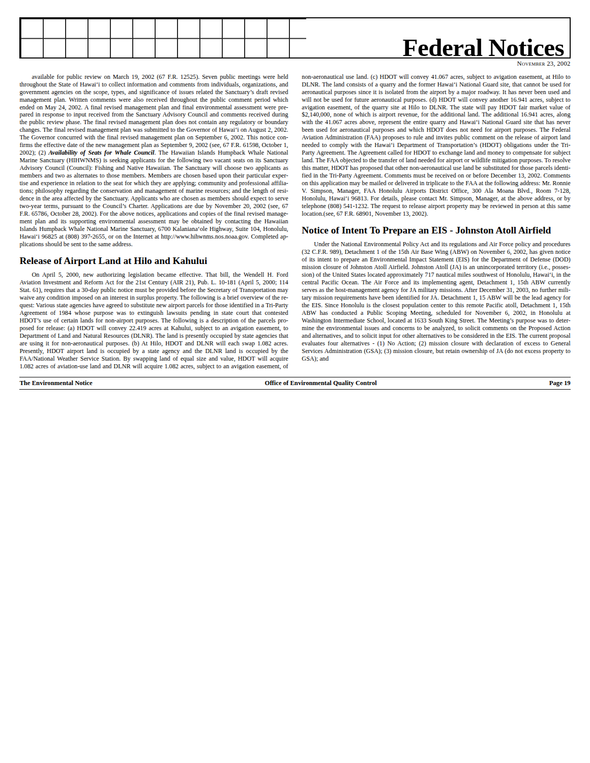Federal Notices
November 23, 2002
available for public review on March 19, 2002 (67 F.R. 12525). Seven public meetings were held throughout the State of Hawaiʻi to collect information and comments from individuals, organizations, and government agencies on the scope, types, and significance of issues related the Sanctuary’s draft revised management plan. Written comments were also received throughout the public comment period which ended on May 24, 2002. A final revised management plan and final environmental assessment were prepared in response to input received from the Sanctuary Advisory Council and comments received during the public review phase. The final revised management plan does not contain any regulatory or boundary changes. The final revised management plan was submitted to the Governor of Hawaiʻi on August 2, 2002. The Governor concurred with the final revised management plan on September 6, 2002. This notice confirms the effective date of the new management plan as September 9, 2002 (see, 67 F.R. 61598, October 1, 2002); (2) Availability of Seats for Whale Council. The Hawaiian Islands Humpback Whale National Marine Sanctuary (HIHWNMS) is seeking applicants for the following two vacant seats on its Sanctuary Advisory Council (Council): Fishing and Native Hawaiian. The Sanctuary will choose two applicants as members and two as alternates to those members. Members are chosen based upon their particular expertise and experience in relation to the seat for which they are applying; community and professional affiliations; philosophy regarding the conservation and management of marine resources; and the length of residence in the area affected by the Sanctuary. Applicants who are chosen as members should expect to serve two-year terms, pursuant to the Council’s Charter. Applications are due by November 20, 2002 (see, 67 F.R. 65786, October 28, 2002). For the above notices, applications and copies of the final revised management plan and its supporting environmental assessment may be obtained by contacting the Hawaiian Islands Humpback Whale National Marine Sanctuary, 6700 Kalanianaʻole Highway, Suite 104, Honolulu, Hawaiʻi 96825 at (808) 397-2655, or on the Internet at http://www.hihwnms.nos.noaa.gov. Completed applications should be sent to the same address.
Release of Airport Land at Hilo and Kahului
On April 5, 2000, new authorizing legislation became effective. That bill, the Wendell H. Ford Aviation Investment and Reform Act for the 21st Century (AIR 21), Pub. L. 10-181 (April 5, 2000; 114 Stat. 61), requires that a 30-day public notice must be provided before the Secretary of Transportation may waive any condition imposed on an interest in surplus property. The following is a brief overview of the request: Various state agencies have agreed to substitute new airport parcels for those identified in a Tri-Party Agreement of 1984 whose purpose was to extinguish lawsuits pending in state court that contested HDOT’s use of certain lands for non-airport purposes. The following is a description of the parcels proposed for release: (a) HDOT will convey 22.419 acres at Kahului, subject to an avigation easement, to Department of Land and Natural Resources (DLNR). The land is presently occupied by state agencies that are using it for non-aeronautical purposes. (b) At Hilo, HDOT and DLNR will each swap 1.082 acres. Presently, HDOT airport land is occupied by a state agency and the DLNR land is occupied by the FAA/National Weather Service Station. By swapping land of equal size and value, HDOT will acquire 1.082 acres of aviation-use land and DLNR will acquire 1.082 acres, subject to an avigation easement, of non-aeronautical use land. (c) HDOT will convey 41.067 acres, subject to avigation easement, at Hilo to DLNR. The land consists of a quarry and the former Hawaiʻi National Guard site, that cannot be used for aeronautical purposes since it is isolated from the airport by a major roadway. It has never been used and will not be used for future aeronautical purposes. (d) HDOT will convey another 16.941 acres, subject to avigation easement, of the quarry site at Hilo to DLNR. The state will pay HDOT fair market value of $2,140,000, none of which is airport revenue, for the additional land. The additional 16.941 acres, along with the 41.067 acres above, represent the entire quarry and Hawaiʻi National Guard site that has never been used for aeronautical purposes and which HDOT does not need for airport purposes. The Federal Aviation Administration (FAA) proposes to rule and invites public comment on the release of airport land needed to comply with the Hawaiʻi Department of Transportation’s (HDOT) obligations under the Tri-Party Agreement. The Agreement called for HDOT to exchange land and money to compensate for subject land. The FAA objected to the transfer of land needed for airport or wildlife mitigation purposes. To resolve this matter, HDOT has proposed that other non-aeronautical use land be substituted for those parcels identified in the Tri-Party Agreement. Comments must be received on or before December 13, 2002. Comments on this application may be mailed or delivered in triplicate to the FAA at the following address: Mr. Ronnie V. Simpson, Manager, FAA Honolulu Airports District Office, 300 Ala Moana Blvd., Room 7-128, Honolulu, Hawaiʻi 96813. For details, please contact Mr. Simpson, Manager, at the above address, or by telephone (808) 541-1232. The request to release airport property may be reviewed in person at this same location.(see, 67 F.R. 68901, November 13, 2002).
Notice of Intent To Prepare an EIS - Johnston Atoll Airfield
Under the National Environmental Policy Act and its regulations and Air Force policy and procedures (32 C.F.R. 989), Detachment 1 of the 15th Air Base Wing (ABW) on November 6, 2002, has given notice of its intent to prepare an Environmental Impact Statement (EIS) for the Department of Defense (DOD) mission closure of Johnston Atoll Airfield. Johnston Atoll (JA) is an unincorporated territory (i.e., possession) of the United States located approximately 717 nautical miles southwest of Honolulu, Hawaiʻi, in the central Pacific Ocean. The Air Force and its implementing agent, Detachment 1, 15th ABW currently serves as the host-management agency for JA military missions. After December 31, 2003, no further military mission requirements have been identified for JA. Detachment 1, 15 ABW will be the lead agency for the EIS. Since Honolulu is the closest population center to this remote Pacific atoll, Detachment 1, 15th ABW has conducted a Public Scoping Meeting, scheduled for November 6, 2002, in Honolulu at Washington Intermediate School, located at 1633 South King Street. The Meeting’s purpose was to determine the environmental issues and concerns to be analyzed, to solicit comments on the Proposed Action and alternatives, and to solicit input for other alternatives to be considered in the EIS. The current proposal evaluates four alternatives - (1) No Action; (2) mission closure with declaration of excess to General Services Administration (GSA); (3) mission closure, but retain ownership of JA (do not excess property to GSA); and
The Environmental Notice
Office of Environmental Quality Control
Page 19